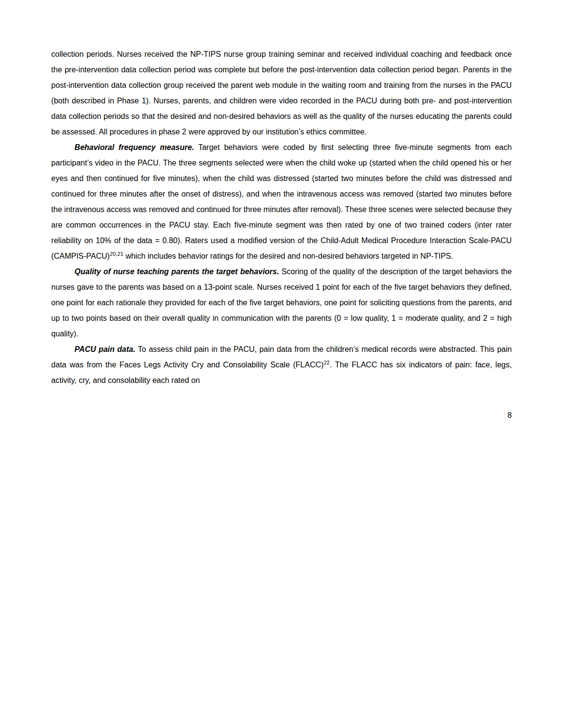collection periods. Nurses received the NP-TIPS nurse group training seminar and received individual coaching and feedback once the pre-intervention data collection period was complete but before the post-intervention data collection period began. Parents in the post-intervention data collection group received the parent web module in the waiting room and training from the nurses in the PACU (both described in Phase 1). Nurses, parents, and children were video recorded in the PACU during both pre- and post-intervention data collection periods so that the desired and non-desired behaviors as well as the quality of the nurses educating the parents could be assessed. All procedures in phase 2 were approved by our institution’s ethics committee.
Behavioral frequency measure. Target behaviors were coded by first selecting three five-minute segments from each participant’s video in the PACU. The three segments selected were when the child woke up (started when the child opened his or her eyes and then continued for five minutes), when the child was distressed (started two minutes before the child was distressed and continued for three minutes after the onset of distress), and when the intravenous access was removed (started two minutes before the intravenous access was removed and continued for three minutes after removal). These three scenes were selected because they are common occurrences in the PACU stay. Each five-minute segment was then rated by one of two trained coders (inter rater reliability on 10% of the data = 0.80). Raters used a modified version of the Child-Adult Medical Procedure Interaction Scale-PACU (CAMPIS-PACU)20,21 which includes behavior ratings for the desired and non-desired behaviors targeted in NP-TIPS.
Quality of nurse teaching parents the target behaviors. Scoring of the quality of the description of the target behaviors the nurses gave to the parents was based on a 13-point scale. Nurses received 1 point for each of the five target behaviors they defined, one point for each rationale they provided for each of the five target behaviors, one point for soliciting questions from the parents, and up to two points based on their overall quality in communication with the parents (0 = low quality, 1 = moderate quality, and 2 = high quality).
PACU pain data. To assess child pain in the PACU, pain data from the children’s medical records were abstracted. This pain data was from the Faces Legs Activity Cry and Consolability Scale (FLACC)22. The FLACC has six indicators of pain: face, legs, activity, cry, and consolability each rated on
8